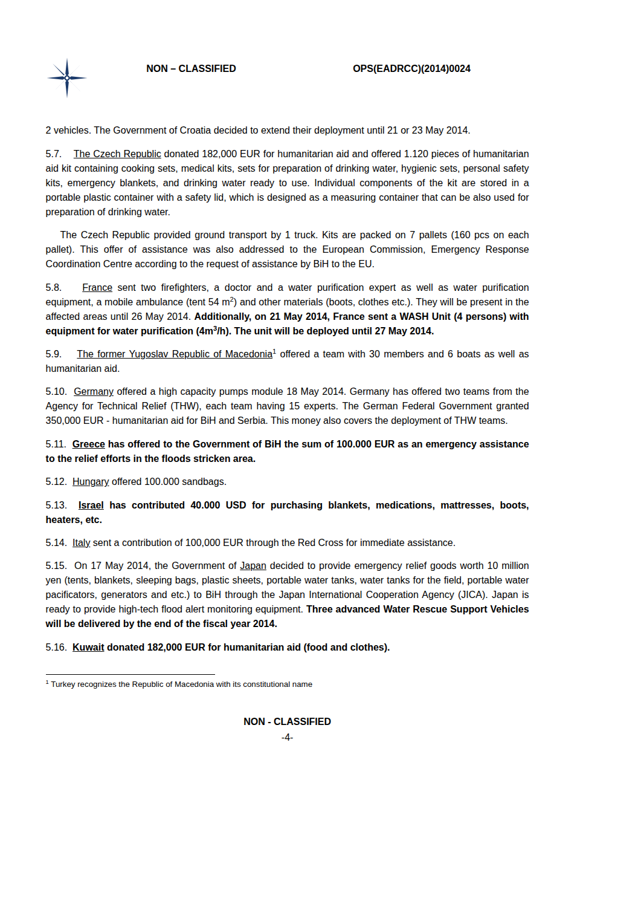NON – CLASSIFIED OPS(EADRCC)(2014)0024
2 vehicles. The Government of Croatia decided to extend their deployment until 21 or 23 May 2014.
5.7. The Czech Republic donated 182,000 EUR for humanitarian aid and offered 1.120 pieces of humanitarian aid kit containing cooking sets, medical kits, sets for preparation of drinking water, hygienic sets, personal safety kits, emergency blankets, and drinking water ready to use. Individual components of the kit are stored in a portable plastic container with a safety lid, which is designed as a measuring container that can be also used for preparation of drinking water.
The Czech Republic provided ground transport by 1 truck. Kits are packed on 7 pallets (160 pcs on each pallet). This offer of assistance was also addressed to the European Commission, Emergency Response Coordination Centre according to the request of assistance by BiH to the EU.
5.8. France sent two firefighters, a doctor and a water purification expert as well as water purification equipment, a mobile ambulance (tent 54 m2) and other materials (boots, clothes etc.). They will be present in the affected areas until 26 May 2014. Additionally, on 21 May 2014, France sent a WASH Unit (4 persons) with equipment for water purification (4m3/h). The unit will be deployed until 27 May 2014.
5.9. The former Yugoslav Republic of Macedonia1 offered a team with 30 members and 6 boats as well as humanitarian aid.
5.10. Germany offered a high capacity pumps module 18 May 2014. Germany has offered two teams from the Agency for Technical Relief (THW), each team having 15 experts. The German Federal Government granted 350,000 EUR - humanitarian aid for BiH and Serbia. This money also covers the deployment of THW teams.
5.11. Greece has offered to the Government of BiH the sum of 100.000 EUR as an emergency assistance to the relief efforts in the floods stricken area.
5.12. Hungary offered 100.000 sandbags.
5.13. Israel has contributed 40.000 USD for purchasing blankets, medications, mattresses, boots, heaters, etc.
5.14. Italy sent a contribution of 100,000 EUR through the Red Cross for immediate assistance.
5.15. On 17 May 2014, the Government of Japan decided to provide emergency relief goods worth 10 million yen (tents, blankets, sleeping bags, plastic sheets, portable water tanks, water tanks for the field, portable water pacificators, generators and etc.) to BiH through the Japan International Cooperation Agency (JICA). Japan is ready to provide high-tech flood alert monitoring equipment. Three advanced Water Rescue Support Vehicles will be delivered by the end of the fiscal year 2014.
5.16. Kuwait donated 182,000 EUR for humanitarian aid (food and clothes).
1 Turkey recognizes the Republic of Macedonia with its constitutional name
NON - CLASSIFIED -4-